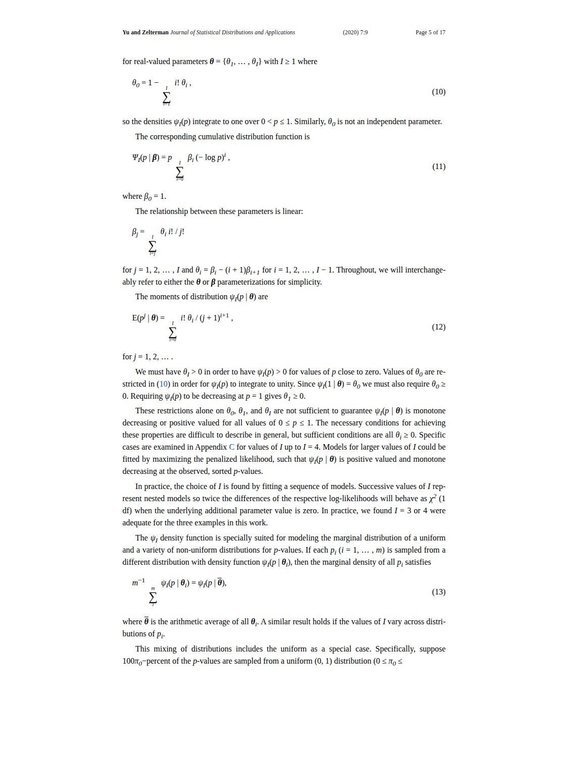Yu and Zelterman Journal of Statistical Distributions and Applications
(2020) 7:9
Page 5 of 17
for real-valued parameters θ = {θ1, … , θI} with I ≥ 1 where
θ0 = 1 − I∑i=1 i! θi ,
(10)
so the densities ψI(p) integrate to one over 0 < p ≤ 1. Similarly, θ0 is not an independent parameter.
The corresponding cumulative distribution function is
ΨI(p | β) = p I∑i=0 βi (− log p)i ,
(11)
where β0 = 1.
The relationship between these parameters is linear:
βj = I∑i=j θi i! / j!
for j = 1, 2, … , I and θi = βi − (i + 1)βi+1 for i = 1, 2, … , I − 1. Throughout, we will interchangeably refer to either the θ or β parameterizations for simplicity.
The moments of distribution ψI(p | θ) are
E(pj | θ) = I∑i=0 i! θi / (j + 1)i+1 ,
(12)
for j = 1, 2, … .
We must have θI > 0 in order to have ψI(p) > 0 for values of p close to zero. Values of θ0 are restricted in (10) in order for ψI(p) to integrate to unity. Since ψI(1 | θ) = θ0 we must also require θ0 ≥ 0. Requiring ψI(p) to be decreasing at p = 1 gives θ1 ≥ 0.
These restrictions alone on θ0, θ1, and θI are not sufficient to guarantee ψI(p | θ) is monotone decreasing or positive valued for all values of 0 ≤ p ≤ 1. The necessary conditions for achieving these properties are difficult to describe in general, but sufficient conditions are all θi ≥ 0. Specific cases are examined in Appendix C for values of I up to I = 4. Models for larger values of I could be fitted by maximizing the penalized likelihood, such that ψI(p | θ) is positive valued and monotone decreasing at the observed, sorted p-values.
In practice, the choice of I is found by fitting a sequence of models. Successive values of I represent nested models so twice the differences of the respective log-likelihoods will behave as χ2 (1 df) when the underlying additional parameter value is zero. In practice, we found I = 3 or 4 were adequate for the three examples in this work.
The ψI density function is specially suited for modeling the marginal distribution of a uniform and a variety of non-uniform distributions for p-values. If each pi (i = 1, … , m) is sampled from a different distribution with density function ψI(p | θi), then the marginal density of all pi satisfies
m−1 m∑i ψI(p | θi) = ψI(p | θ),
(13)
where θ is the arithmetic average of all θi. A similar result holds if the values of I vary across distributions of pi.
This mixing of distributions includes the uniform as a special case. Specifically, suppose 100π0−percent of the p-values are sampled from a uniform (0, 1) distribution (0 ≤ π0 ≤